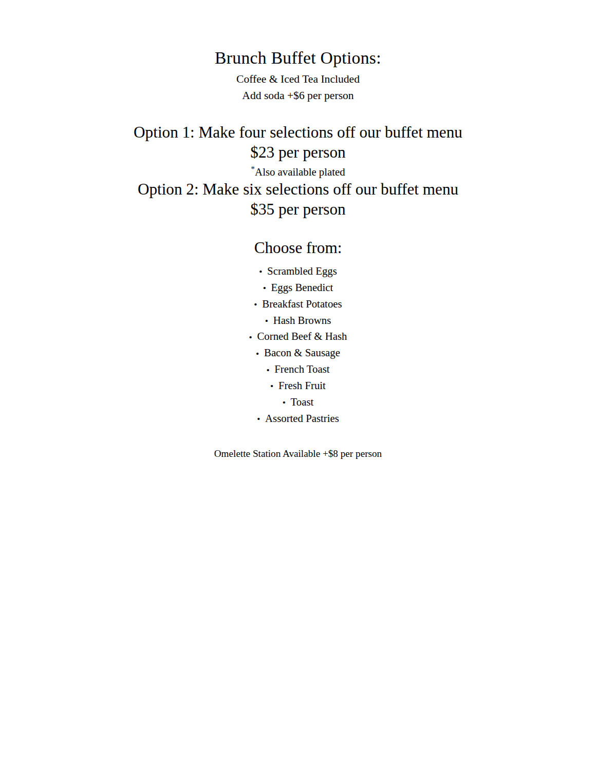Brunch Buffet Options:
Coffee & Iced Tea Included
Add soda +$6 per person
Option 1: Make four selections off our buffet menu
$23 per person
*Also available plated
Option 2: Make six selections off our buffet menu
$35 per person
Choose from:
Scrambled Eggs
Eggs Benedict
Breakfast Potatoes
Hash Browns
Corned Beef & Hash
Bacon & Sausage
French Toast
Fresh Fruit
Toast
Assorted Pastries
Omelette Station Available +$8 per person